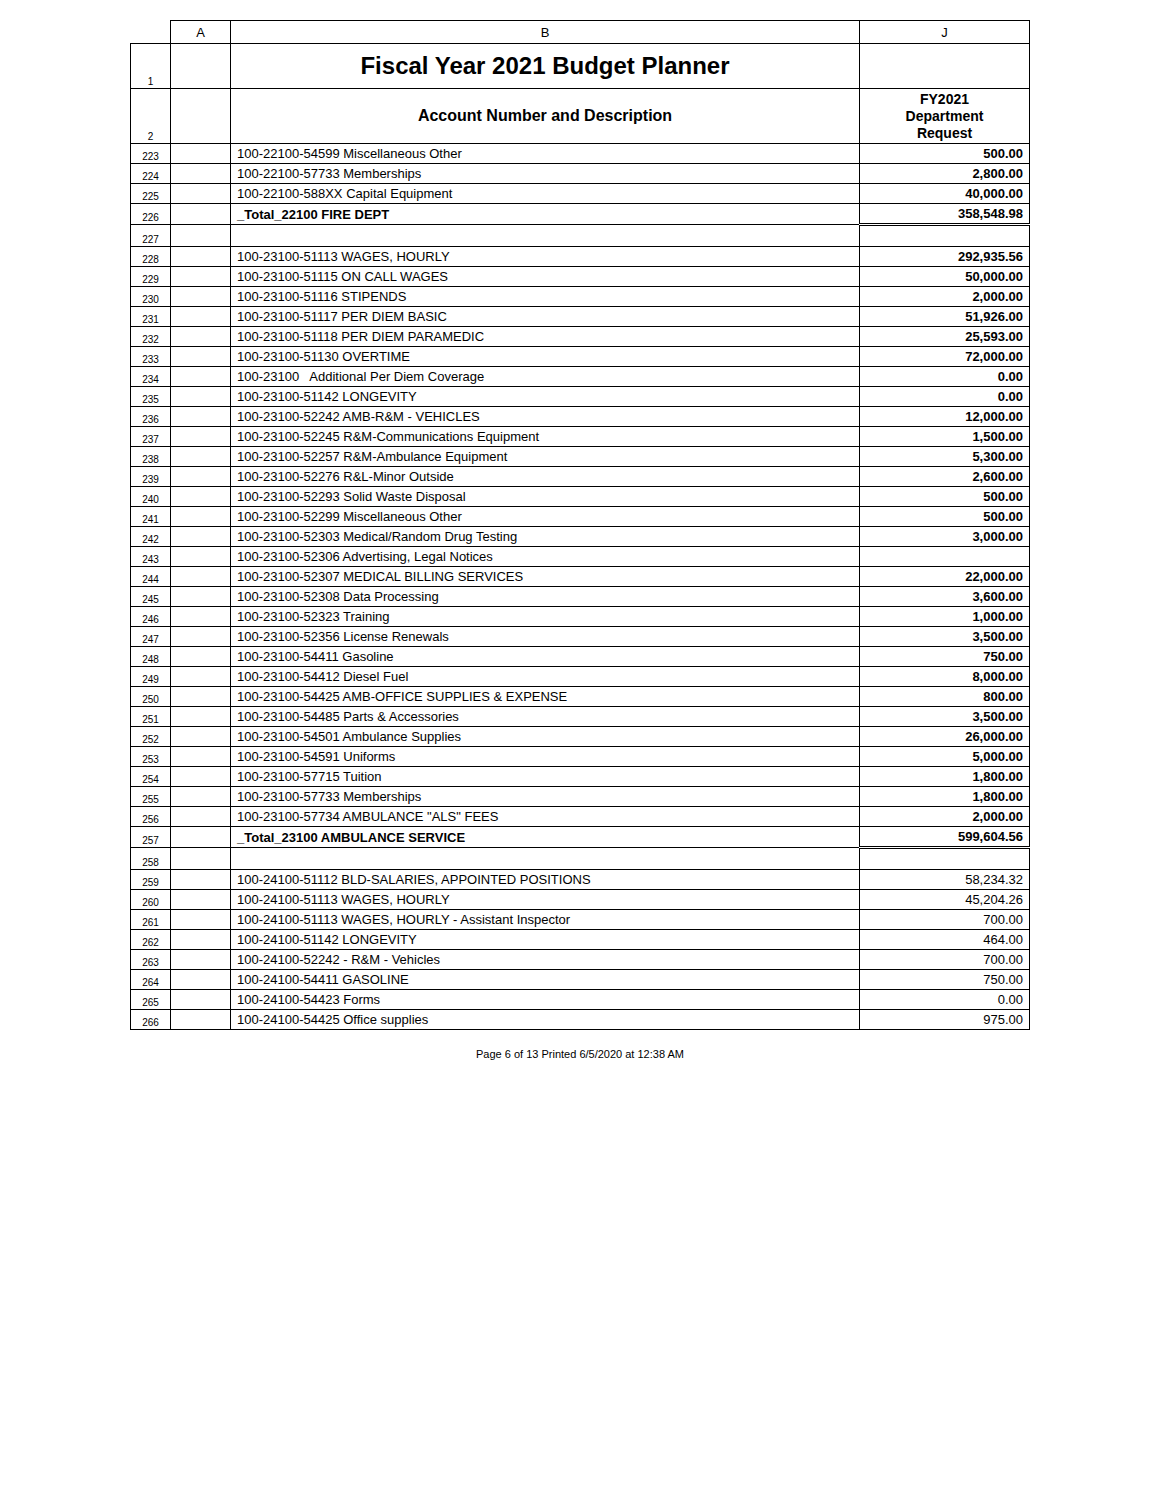| | A | B | J |
| 1 | | Fiscal Year 2021 Budget Planner | |
| 2 | | Account Number and Description | FY2021 Department Request |
| 223 | | 100-22100-54599 Miscellaneous Other | 500.00 |
| 224 | | 100-22100-57733 Memberships | 2,800.00 |
| 225 | | 100-22100-588XX Capital Equipment | 40,000.00 |
| 226 | | _Total_22100 FIRE DEPT | 358,548.98 |
| 227 | | | |
| 228 | | 100-23100-51113 WAGES, HOURLY | 292,935.56 |
| 229 | | 100-23100-51115 ON CALL WAGES | 50,000.00 |
| 230 | | 100-23100-51116 STIPENDS | 2,000.00 |
| 231 | | 100-23100-51117 PER DIEM BASIC | 51,926.00 |
| 232 | | 100-23100-51118 PER DIEM PARAMEDIC | 25,593.00 |
| 233 | | 100-23100-51130 OVERTIME | 72,000.00 |
| 234 | | 100-23100 Additional Per Diem Coverage | 0.00 |
| 235 | | 100-23100-51142 LONGEVITY | 0.00 |
| 236 | | 100-23100-52242 AMB-R&M - VEHICLES | 12,000.00 |
| 237 | | 100-23100-52245 R&M-Communications Equipment | 1,500.00 |
| 238 | | 100-23100-52257 R&M-Ambulance Equipment | 5,300.00 |
| 239 | | 100-23100-52276 R&L-Minor Outside | 2,600.00 |
| 240 | | 100-23100-52293 Solid Waste Disposal | 500.00 |
| 241 | | 100-23100-52299 Miscellaneous Other | 500.00 |
| 242 | | 100-23100-52303 Medical/Random Drug Testing | 3,000.00 |
| 243 | | 100-23100-52306 Advertising, Legal Notices | |
| 244 | | 100-23100-52307 MEDICAL BILLING SERVICES | 22,000.00 |
| 245 | | 100-23100-52308 Data Processing | 3,600.00 |
| 246 | | 100-23100-52323 Training | 1,000.00 |
| 247 | | 100-23100-52356 License Renewals | 3,500.00 |
| 248 | | 100-23100-54411 Gasoline | 750.00 |
| 249 | | 100-23100-54412 Diesel Fuel | 8,000.00 |
| 250 | | 100-23100-54425 AMB-OFFICE SUPPLIES & EXPENSE | 800.00 |
| 251 | | 100-23100-54485 Parts & Accessories | 3,500.00 |
| 252 | | 100-23100-54501 Ambulance Supplies | 26,000.00 |
| 253 | | 100-23100-54591 Uniforms | 5,000.00 |
| 254 | | 100-23100-57715 Tuition | 1,800.00 |
| 255 | | 100-23100-57733 Memberships | 1,800.00 |
| 256 | | 100-23100-57734 AMBULANCE "ALS" FEES | 2,000.00 |
| 257 | | _Total_23100 AMBULANCE SERVICE | 599,604.56 |
| 258 | | | |
| 259 | | 100-24100-51112 BLD-SALARIES, APPOINTED POSITIONS | 58,234.32 |
| 260 | | 100-24100-51113 WAGES, HOURLY | 45,204.26 |
| 261 | | 100-24100-51113 WAGES, HOURLY - Assistant Inspector | 700.00 |
| 262 | | 100-24100-51142 LONGEVITY | 464.00 |
| 263 | | 100-24100-52242 - R&M - Vehicles | 700.00 |
| 264 | | 100-24100-54411 GASOLINE | 750.00 |
| 265 | | 100-24100-54423 Forms | 0.00 |
| 266 | | 100-24100-54425 Office supplies | 975.00 |
Page 6 of 13 Printed 6/5/2020 at 12:38 AM